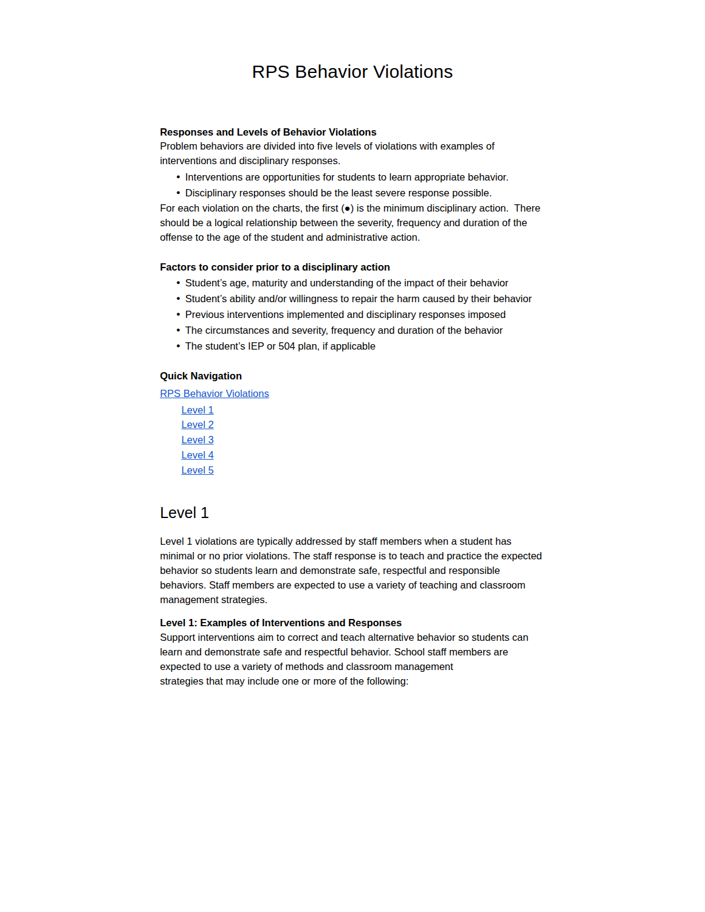RPS Behavior Violations
Responses and Levels of Behavior Violations
Problem behaviors are divided into five levels of violations with examples of interventions and disciplinary responses.
Interventions are opportunities for students to learn appropriate behavior.
Disciplinary responses should be the least severe response possible.
For each violation on the charts, the first (●) is the minimum disciplinary action. There should be a logical relationship between the severity, frequency and duration of the offense to the age of the student and administrative action.
Factors to consider prior to a disciplinary action
Student’s age, maturity and understanding of the impact of their behavior
Student’s ability and/or willingness to repair the harm caused by their behavior
Previous interventions implemented and disciplinary responses imposed
The circumstances and severity, frequency and duration of the behavior
The student’s IEP or 504 plan, if applicable
Quick Navigation
RPS Behavior Violations
Level 1 Level 2 Level 3 Level 4 Level 5
Level 1
Level 1 violations are typically addressed by staff members when a student has minimal or no prior violations. The staff response is to teach and practice the expected behavior so students learn and demonstrate safe, respectful and responsible behaviors. Staff members are expected to use a variety of teaching and classroom management strategies.
Level 1: Examples of Interventions and Responses
Support interventions aim to correct and teach alternative behavior so students can learn and demonstrate safe and respectful behavior. School staff members are expected to use a variety of methods and classroom management
strategies that may include one or more of the following: